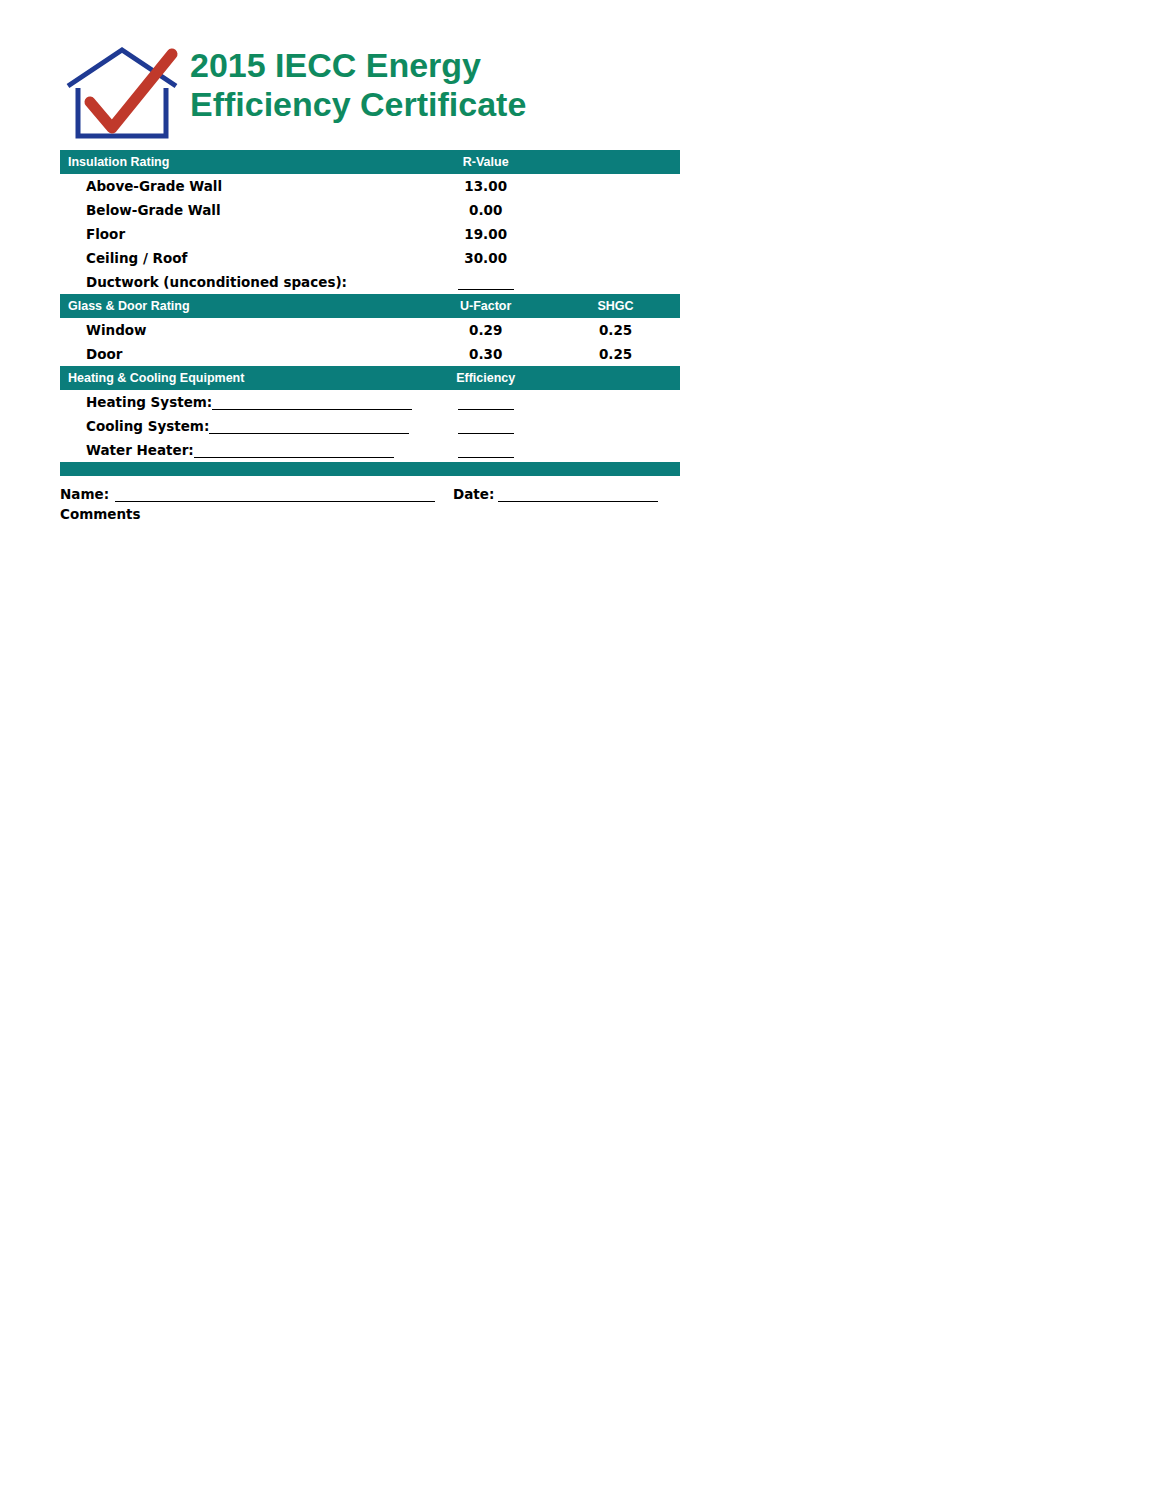2015 IECC Energy
Efficiency Certificate
| Insulation Rating | R-Value | |
| Above-Grade Wall | 13.00 | |
| Below-Grade Wall | 0.00 | |
| Floor | 19.00 | |
| Ceiling / Roof | 30.00 | |
| Ductwork (unconditioned spaces): | | |
| Glass & Door Rating | U-Factor | SHGC |
| Window | 0.29 | 0.25 |
| Door | 0.30 | 0.25 |
| Heating & Cooling Equipment | Efficiency | |
| Heating System: | | |
| Cooling System: | | |
| Water Heater: | | |
Name: Date:
Comments